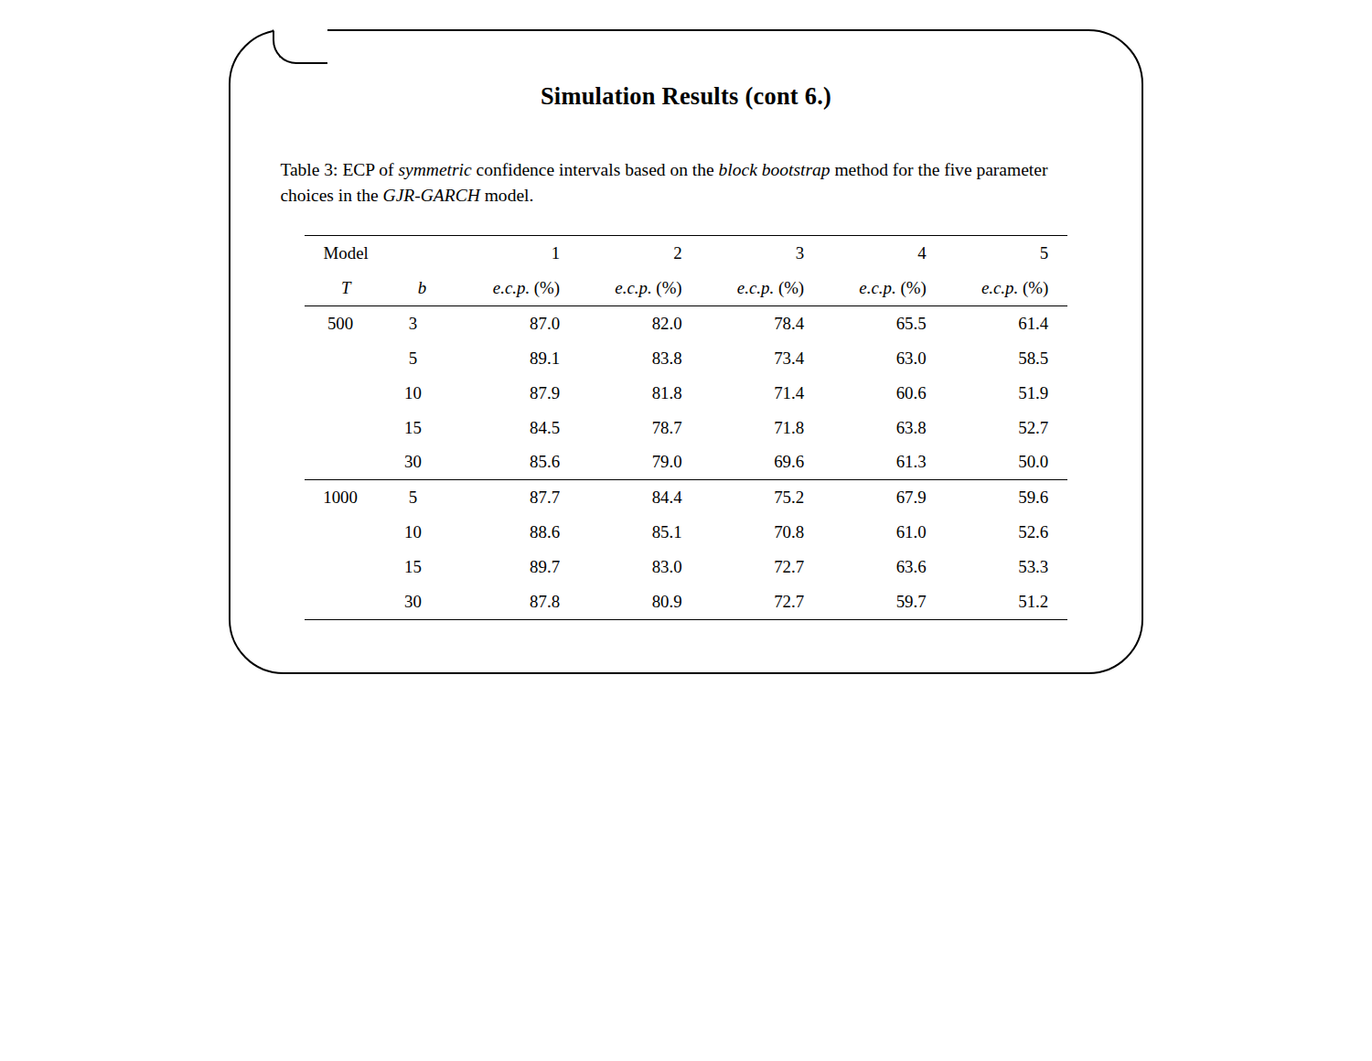Simulation Results (cont 6.)
Table 3: ECP of symmetric confidence intervals based on the block bootstrap method for the five parameter choices in the GJR-GARCH model.
| Model | | 1 | 2 | 3 | 4 | 5 |
| --- | --- | --- | --- | --- | --- | --- |
| T | b | e.c.p. (%) | e.c.p. (%) | e.c.p. (%) | e.c.p. (%) | e.c.p. (%) |
| 500 | 3 | 87.0 | 82.0 | 78.4 | 65.5 | 61.4 |
| | 5 | 89.1 | 83.8 | 73.4 | 63.0 | 58.5 |
| | 10 | 87.9 | 81.8 | 71.4 | 60.6 | 51.9 |
| | 15 | 84.5 | 78.7 | 71.8 | 63.8 | 52.7 |
| | 30 | 85.6 | 79.0 | 69.6 | 61.3 | 50.0 |
| 1000 | 5 | 87.7 | 84.4 | 75.2 | 67.9 | 59.6 |
| | 10 | 88.6 | 85.1 | 70.8 | 61.0 | 52.6 |
| | 15 | 89.7 | 83.0 | 72.7 | 63.6 | 53.3 |
| | 30 | 87.8 | 80.9 | 72.7 | 59.7 | 51.2 |